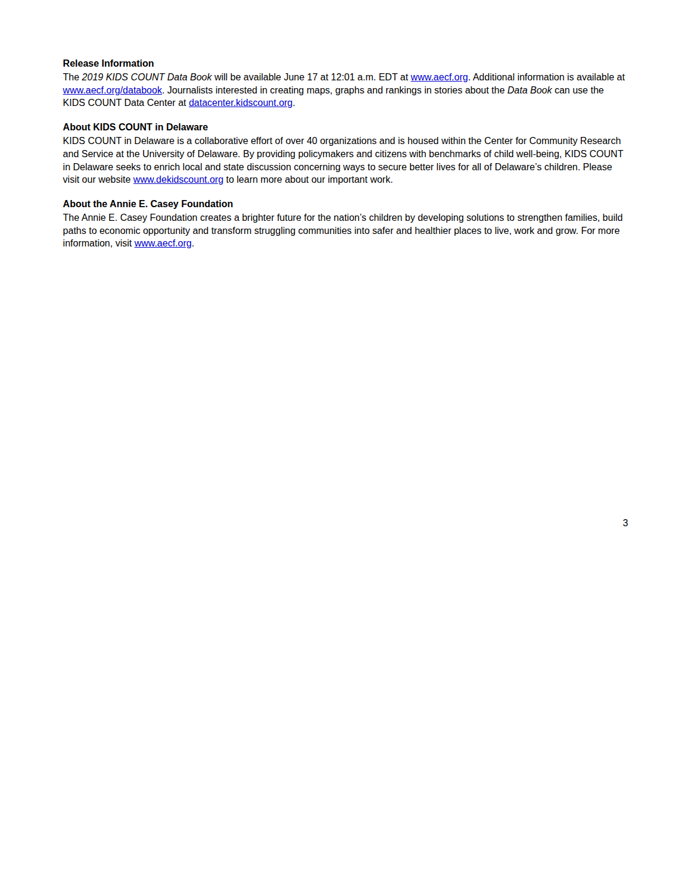Release Information
The 2019 KIDS COUNT Data Book will be available June 17 at 12:01 a.m. EDT at www.aecf.org. Additional information is available at www.aecf.org/databook. Journalists interested in creating maps, graphs and rankings in stories about the Data Book can use the KIDS COUNT Data Center at datacenter.kidscount.org.
About KIDS COUNT in Delaware
KIDS COUNT in Delaware is a collaborative effort of over 40 organizations and is housed within the Center for Community Research and Service at the University of Delaware. By providing policymakers and citizens with benchmarks of child well-being, KIDS COUNT in Delaware seeks to enrich local and state discussion concerning ways to secure better lives for all of Delaware’s children. Please visit our website www.dekidscount.org to learn more about our important work.
About the Annie E. Casey Foundation
The Annie E. Casey Foundation creates a brighter future for the nation’s children by developing solutions to strengthen families, build paths to economic opportunity and transform struggling communities into safer and healthier places to live, work and grow. For more information, visit www.aecf.org.
3